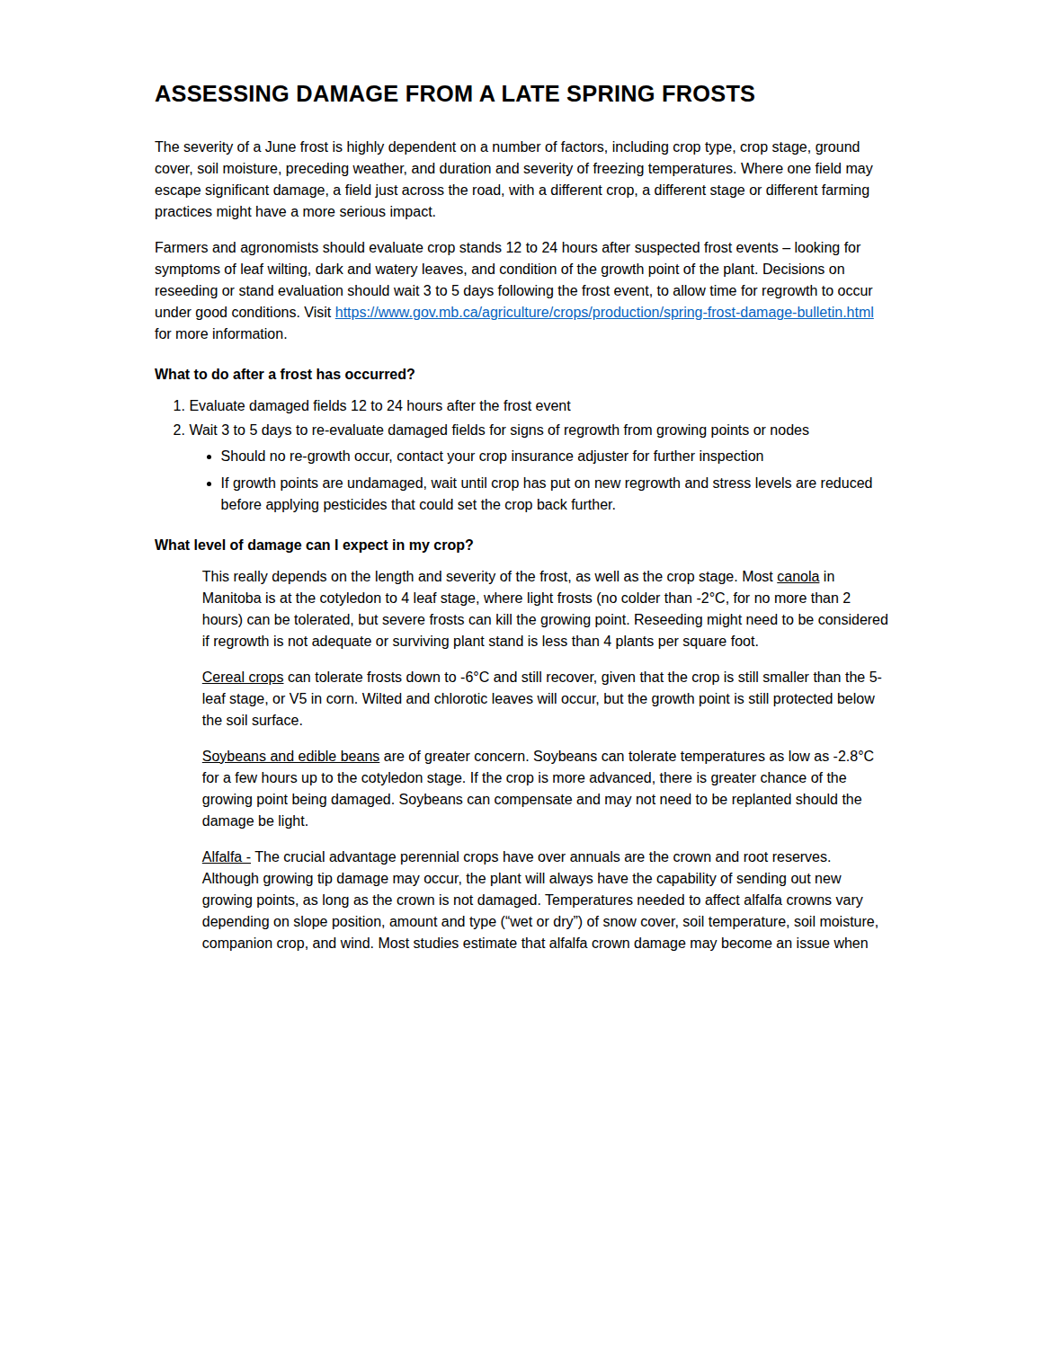ASSESSING DAMAGE FROM A LATE SPRING FROSTS
The severity of a June frost is highly dependent on a number of factors, including crop type, crop stage, ground cover, soil moisture, preceding weather, and duration and severity of freezing temperatures. Where one field may escape significant damage, a field just across the road, with a different crop, a different stage or different farming practices might have a more serious impact.
Farmers and agronomists should evaluate crop stands 12 to 24 hours after suspected frost events – looking for symptoms of leaf wilting, dark and watery leaves, and condition of the growth point of the plant. Decisions on reseeding or stand evaluation should wait 3 to 5 days following the frost event, to allow time for regrowth to occur under good conditions. Visit https://www.gov.mb.ca/agriculture/crops/production/spring-frost-damage-bulletin.html for more information.
What to do after a frost has occurred?
Evaluate damaged fields 12 to 24 hours after the frost event
Wait 3 to 5 days to re-evaluate damaged fields for signs of regrowth from growing points or nodes
Should no re-growth occur, contact your crop insurance adjuster for further inspection
If growth points are undamaged, wait until crop has put on new regrowth and stress levels are reduced before applying pesticides that could set the crop back further.
What level of damage can I expect in my crop?
This really depends on the length and severity of the frost, as well as the crop stage. Most canola in Manitoba is at the cotyledon to 4 leaf stage, where light frosts (no colder than -2°C, for no more than 2 hours) can be tolerated, but severe frosts can kill the growing point. Reseeding might need to be considered if regrowth is not adequate or surviving plant stand is less than 4 plants per square foot.
Cereal crops can tolerate frosts down to -6°C and still recover, given that the crop is still smaller than the 5-leaf stage, or V5 in corn. Wilted and chlorotic leaves will occur, but the growth point is still protected below the soil surface.
Soybeans and edible beans are of greater concern. Soybeans can tolerate temperatures as low as -2.8°C for a few hours up to the cotyledon stage. If the crop is more advanced, there is greater chance of the growing point being damaged. Soybeans can compensate and may not need to be replanted should the damage be light.
Alfalfa - The crucial advantage perennial crops have over annuals are the crown and root reserves. Although growing tip damage may occur, the plant will always have the capability of sending out new growing points, as long as the crown is not damaged. Temperatures needed to affect alfalfa crowns vary depending on slope position, amount and type (“wet or dry”) of snow cover, soil temperature, soil moisture, companion crop, and wind. Most studies estimate that alfalfa crown damage may become an issue when